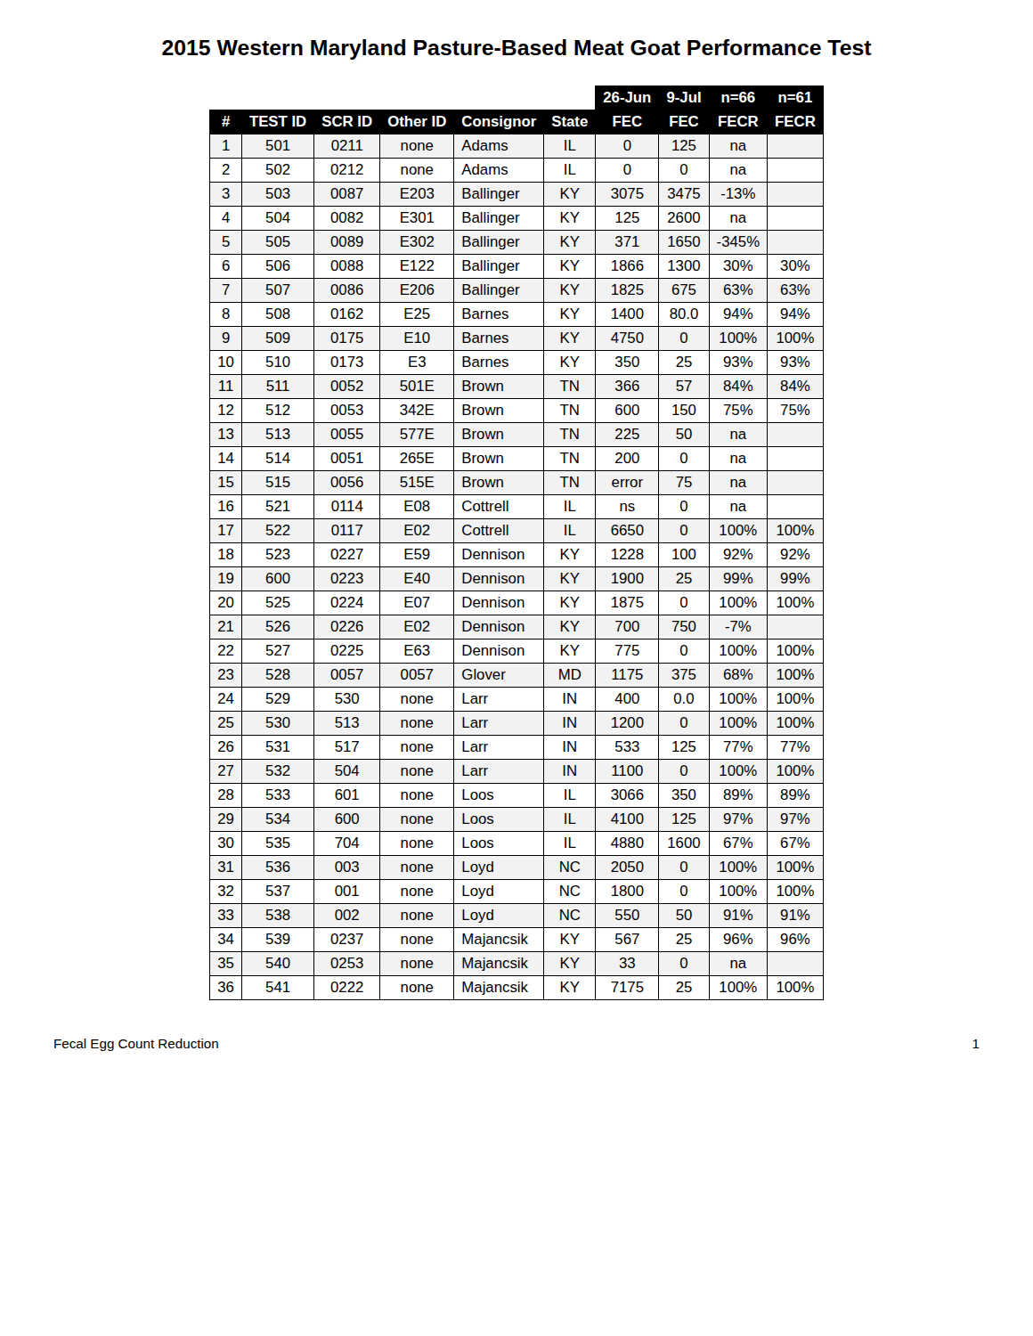2015 Western Maryland Pasture-Based Meat Goat Performance Test
| | | | | | | 26-Jun | 9-Jul | n=66 | n=61 |
| --- | --- | --- | --- | --- | --- | --- | --- | --- | --- |
| # | TEST ID | SCR ID | Other ID | Consignor | State | FEC | FEC | FECR | FECR |
| 1 | 501 | 0211 | none | Adams | IL | 0 | 125 | na | |
| 2 | 502 | 0212 | none | Adams | IL | 0 | 0 | na | |
| 3 | 503 | 0087 | E203 | Ballinger | KY | 3075 | 3475 | -13% | |
| 4 | 504 | 0082 | E301 | Ballinger | KY | 125 | 2600 | na | |
| 5 | 505 | 0089 | E302 | Ballinger | KY | 371 | 1650 | -345% | |
| 6 | 506 | 0088 | E122 | Ballinger | KY | 1866 | 1300 | 30% | 30% |
| 7 | 507 | 0086 | E206 | Ballinger | KY | 1825 | 675 | 63% | 63% |
| 8 | 508 | 0162 | E25 | Barnes | KY | 1400 | 80.0 | 94% | 94% |
| 9 | 509 | 0175 | E10 | Barnes | KY | 4750 | 0 | 100% | 100% |
| 10 | 510 | 0173 | E3 | Barnes | KY | 350 | 25 | 93% | 93% |
| 11 | 511 | 0052 | 501E | Brown | TN | 366 | 57 | 84% | 84% |
| 12 | 512 | 0053 | 342E | Brown | TN | 600 | 150 | 75% | 75% |
| 13 | 513 | 0055 | 577E | Brown | TN | 225 | 50 | na | |
| 14 | 514 | 0051 | 265E | Brown | TN | 200 | 0 | na | |
| 15 | 515 | 0056 | 515E | Brown | TN | error | 75 | na | |
| 16 | 521 | 0114 | E08 | Cottrell | IL | ns | 0 | na | |
| 17 | 522 | 0117 | E02 | Cottrell | IL | 6650 | 0 | 100% | 100% |
| 18 | 523 | 0227 | E59 | Dennison | KY | 1228 | 100 | 92% | 92% |
| 19 | 600 | 0223 | E40 | Dennison | KY | 1900 | 25 | 99% | 99% |
| 20 | 525 | 0224 | E07 | Dennison | KY | 1875 | 0 | 100% | 100% |
| 21 | 526 | 0226 | E02 | Dennison | KY | 700 | 750 | -7% | |
| 22 | 527 | 0225 | E63 | Dennison | KY | 775 | 0 | 100% | 100% |
| 23 | 528 | 0057 | 0057 | Glover | MD | 1175 | 375 | 68% | 100% |
| 24 | 529 | 530 | none | Larr | IN | 400 | 0.0 | 100% | 100% |
| 25 | 530 | 513 | none | Larr | IN | 1200 | 0 | 100% | 100% |
| 26 | 531 | 517 | none | Larr | IN | 533 | 125 | 77% | 77% |
| 27 | 532 | 504 | none | Larr | IN | 1100 | 0 | 100% | 100% |
| 28 | 533 | 601 | none | Loos | IL | 3066 | 350 | 89% | 89% |
| 29 | 534 | 600 | none | Loos | IL | 4100 | 125 | 97% | 97% |
| 30 | 535 | 704 | none | Loos | IL | 4880 | 1600 | 67% | 67% |
| 31 | 536 | 003 | none | Loyd | NC | 2050 | 0 | 100% | 100% |
| 32 | 537 | 001 | none | Loyd | NC | 1800 | 0 | 100% | 100% |
| 33 | 538 | 002 | none | Loyd | NC | 550 | 50 | 91% | 91% |
| 34 | 539 | 0237 | none | Majancsik | KY | 567 | 25 | 96% | 96% |
| 35 | 540 | 0253 | none | Majancsik | KY | 33 | 0 | na | |
| 36 | 541 | 0222 | none | Majancsik | KY | 7175 | 25 | 100% | 100% |
Fecal Egg Count Reduction 1